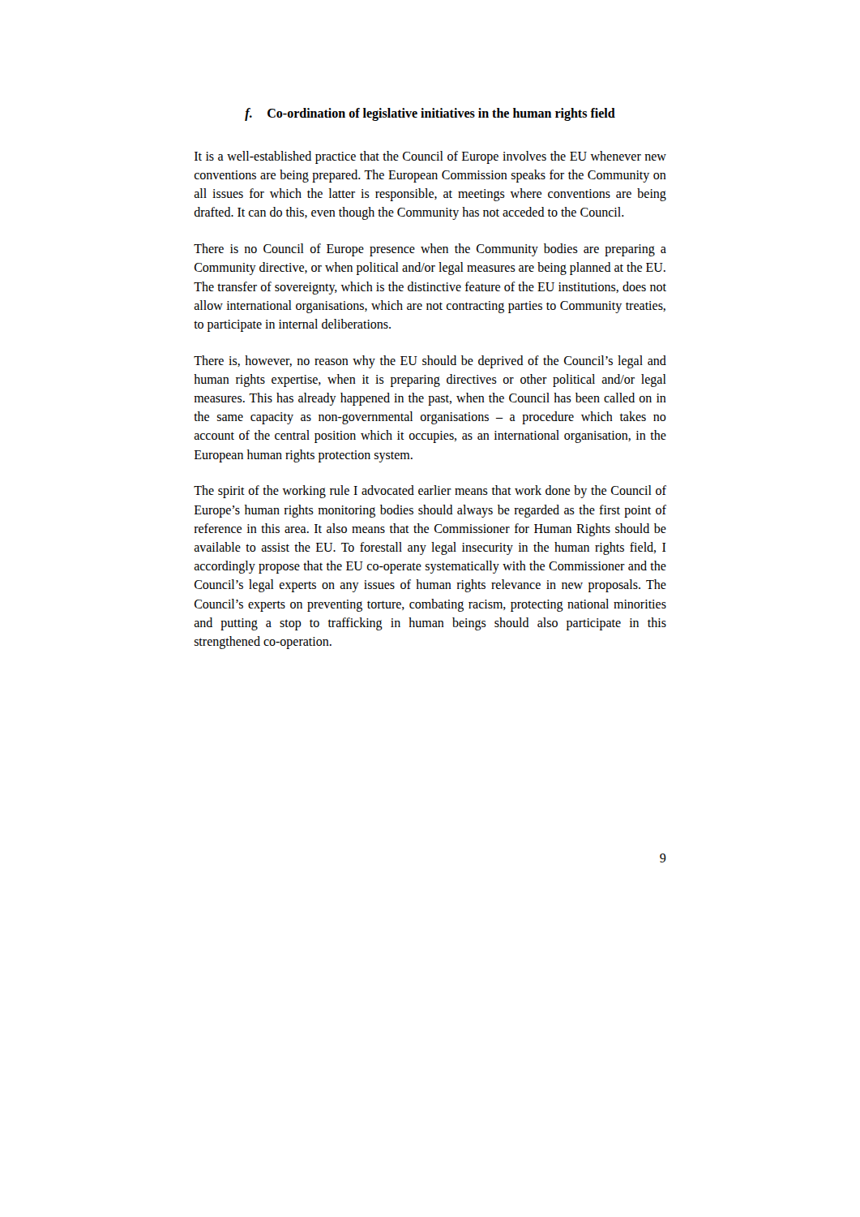f. Co-ordination of legislative initiatives in the human rights field
It is a well-established practice that the Council of Europe involves the EU whenever new conventions are being prepared. The European Commission speaks for the Community on all issues for which the latter is responsible, at meetings where conventions are being drafted. It can do this, even though the Community has not acceded to the Council.
There is no Council of Europe presence when the Community bodies are preparing a Community directive, or when political and/or legal measures are being planned at the EU. The transfer of sovereignty, which is the distinctive feature of the EU institutions, does not allow international organisations, which are not contracting parties to Community treaties, to participate in internal deliberations.
There is, however, no reason why the EU should be deprived of the Council’s legal and human rights expertise, when it is preparing directives or other political and/or legal measures. This has already happened in the past, when the Council has been called on in the same capacity as non-governmental organisations – a procedure which takes no account of the central position which it occupies, as an international organisation, in the European human rights protection system.
The spirit of the working rule I advocated earlier means that work done by the Council of Europe’s human rights monitoring bodies should always be regarded as the first point of reference in this area. It also means that the Commissioner for Human Rights should be available to assist the EU. To forestall any legal insecurity in the human rights field, I accordingly propose that the EU co-operate systematically with the Commissioner and the Council’s legal experts on any issues of human rights relevance in new proposals. The Council’s experts on preventing torture, combating racism, protecting national minorities and putting a stop to trafficking in human beings should also participate in this strengthened co-operation.
9